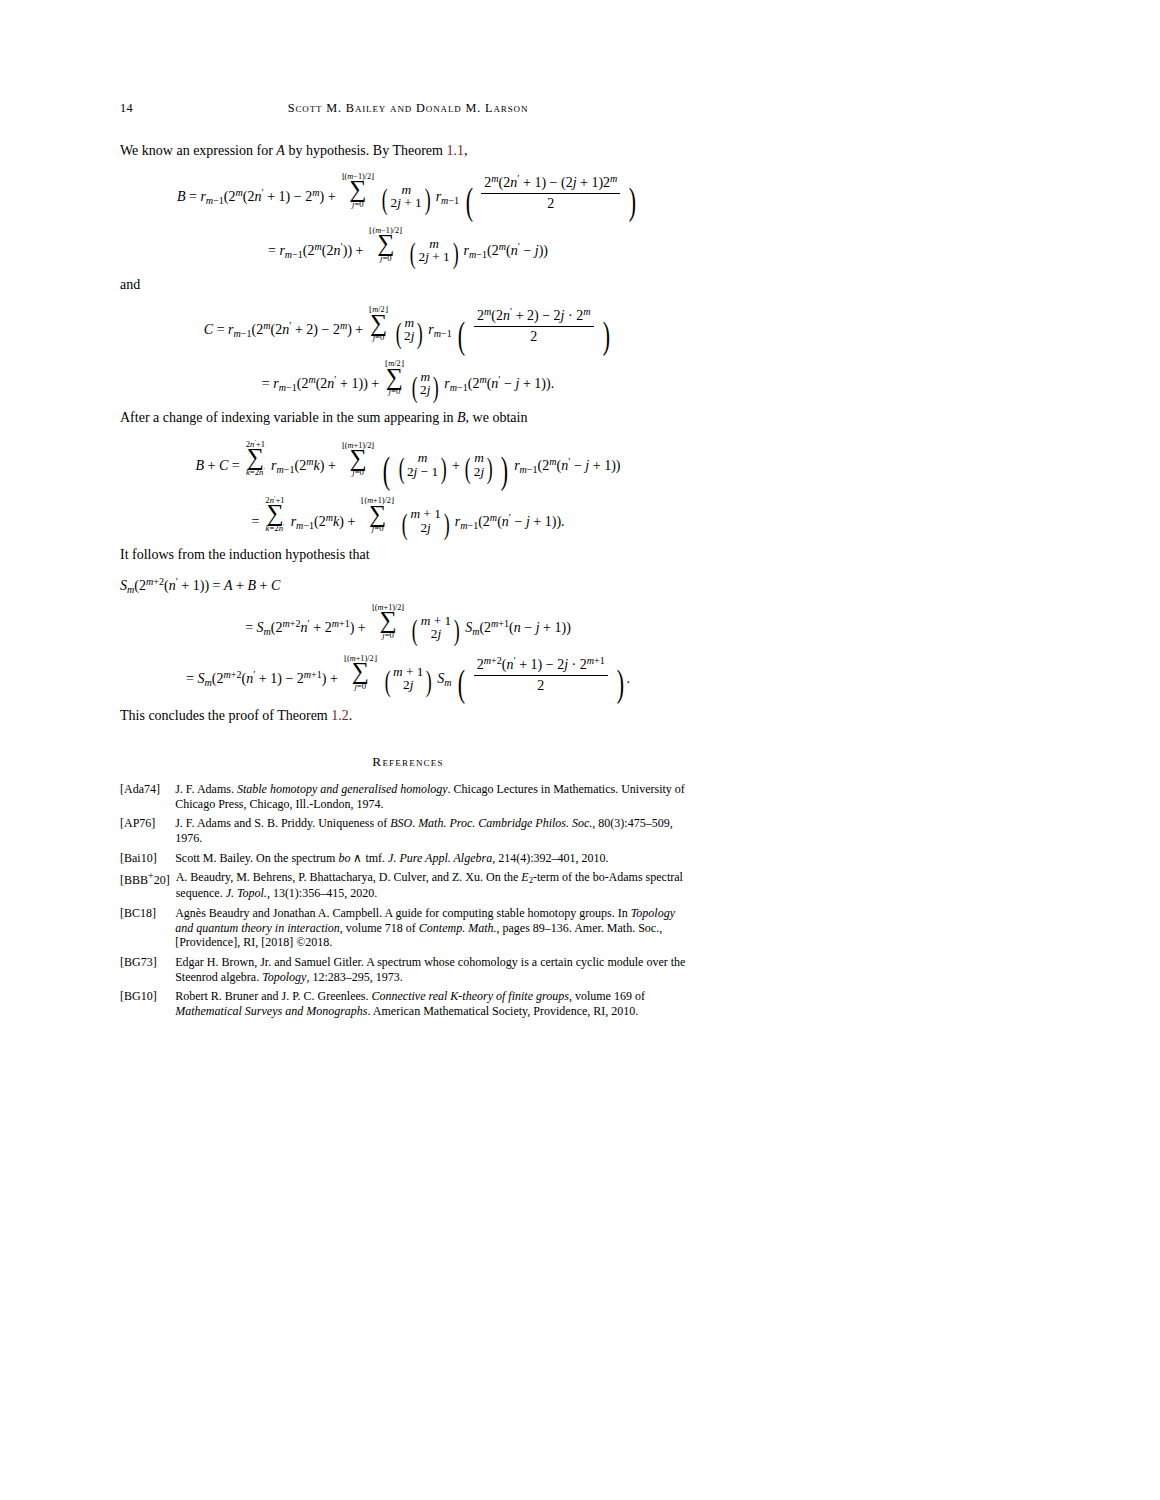14 Scott M. Bailey and Donald M. Larson
We know an expression for A by hypothesis. By Theorem 1.1,
B = rm−1(2m(2n′ + 1) − 2m) + ⌊(m−1)/2⌋ ∑ j=0 (m 2j + 1) rm−1 ( 2m(2n′ + 1) − (2j + 1) 2m 2 ) = rm−1(2m(2n′)) + ⌊(m−1)/2⌋ ∑ j=0 (m 2j + 1) rm−1(2m(n′ − j))
and
C = rm−1(2m(2n′ + 2) − 2m) + ⌊m/2⌋ ∑ j=0 (m 2j) rm−1 ( 2m(2n′ + 2) − 2j · 2m 2 ) = rm−1(2m(2n′ + 1)) + ⌊m/2⌋ ∑ j=0 (m 2j) rm−1(2m(n′ − j + 1)).
After a change of indexing variable in the sum appearing in B, we obtain
B + C = 2n′+1 ∑ k=2n′ rm−1(2mk) + ⌊(m+1)/2⌋ ∑ j=0 ( (m 2j − 1) + (m 2j) ) rm−1(2m(n′ − j + 1)) = 2n′+1 ∑ k=2n′ rm−1(2mk) + ⌊(m+1)/2⌋ ∑ j=0 (m + 12j) rm−1(2m(n′ − j + 1)).
It follows from the induction hypothesis that
Sm(2m+2(n′ + 1)) = A + B + C
= Sm(2m+2 n′ + 2m+1) + ⌊(m+1)/2⌋ ∑ j=0 (m + 12j) Sm(2m+1(n − j + 1)) = Sm(2m+2(n′ + 1) − 2m+1) + ⌊(m+1)/2⌋ ∑ j=0 (m + 12j) Sm ( 2m+2(n′ + 1) − 2j · 2m+12 ).
This concludes the proof of Theorem 1.2.
References
[Ada74]
J. F. Adams. Stable homotopy and generalised homology. Chicago Lectures in Mathematics. University of Chicago Press, Chicago, Ill.-London, 1974.
[AP76]
J. F. Adams and S. B. Priddy. Uniqueness of BSO. Math. Proc. Cambridge Philos. Soc., 80(3):475–509, 1976.
[Bai10]
Scott M. Bailey. On the spectrum bo ∧ tmf. J. Pure Appl. Algebra, 214(4):392–401, 2010.
[BBB+20]
A. Beaudry, M. Behrens, P. Bhattacharya, D. Culver, and Z. Xu. On the E 2-term of the bo-Adams spectral sequence. J. Topol., 13(1):356–415, 2020.
[BC18]
Agnès Beaudry and Jonathan A. Campbell. A guide for computing stable homotopy groups. In Topology and quantum theory in interaction, volume 718 of Contemp. Math., pages 89–136. Amer. Math. Soc., [Providence], RI, [2018] ©2018.
[BG73]
Edgar H. Brown, Jr. and Samuel Gitler. A spectrum whose cohomology is a certain cyclic module over the Steenrod algebra. Topology, 12:283–295, 1973.
[BG10]
Robert R. Bruner and J. P. C. Greenlees. Connective real K-theory of finite groups, volume 169 of Mathematical Surveys and Monographs. American Mathematical Society, Providence, RI, 2010.